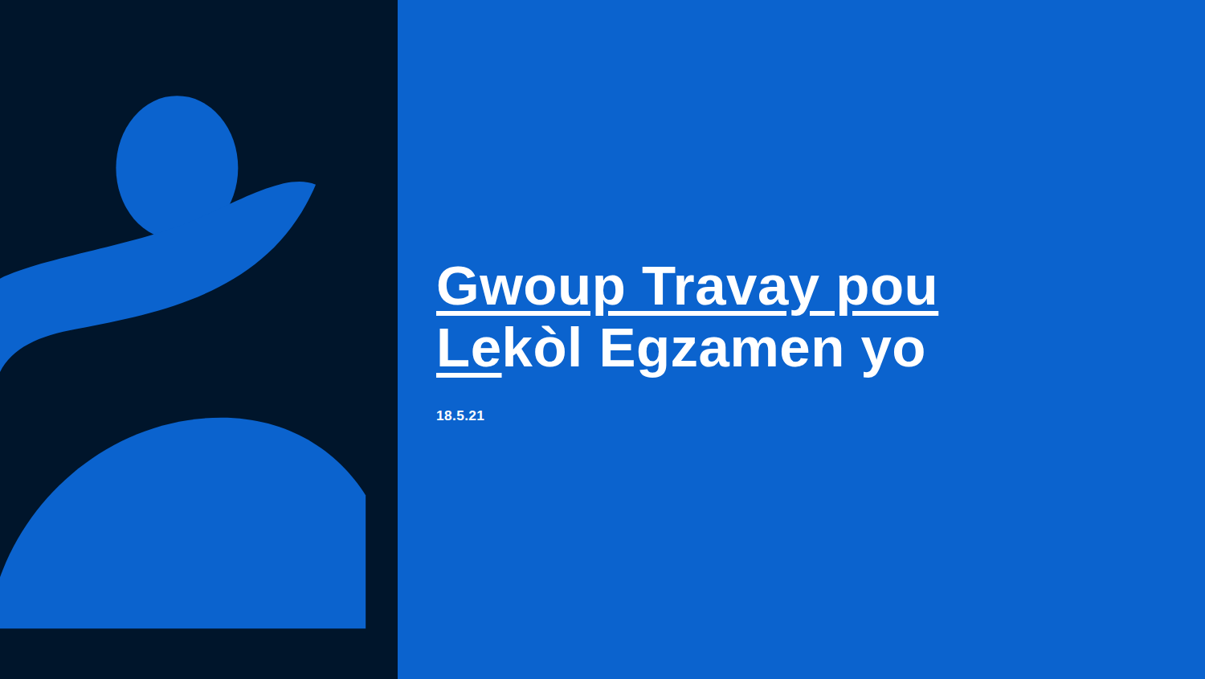Gwoup Travay pou Lekòl Egzamen yo
18.5.21